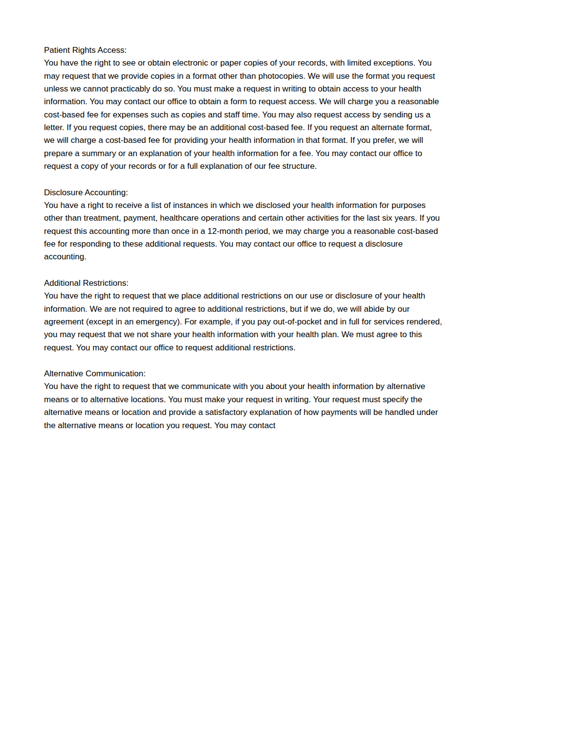Patient Rights Access:
You have the right to see or obtain electronic or paper copies of your records, with limited exceptions. You may request that we provide copies in a format other than photocopies. We will use the format you request unless we cannot practicably do so. You must make a request in writing to obtain access to your health information. You may contact our office to obtain a form to request access. We will charge you a reasonable cost-based fee for expenses such as copies and staff time. You may also request access by sending us a letter. If you request copies, there may be an additional cost-based fee. If you request an alternate format, we will charge a cost-based fee for providing your health information in that format. If you prefer, we will prepare a summary or an explanation of your health information for a fee. You may contact our office to request a copy of your records or for a full explanation of our fee structure.
Disclosure Accounting:
You have a right to receive a list of instances in which we disclosed your health information for purposes other than treatment, payment, healthcare operations and certain other activities for the last six years. If you request this accounting more than once in a 12-month period, we may charge you a reasonable cost-based fee for responding to these additional requests. You may contact our office to request a disclosure accounting.
Additional Restrictions:
You have the right to request that we place additional restrictions on our use or disclosure of your health information. We are not required to agree to additional restrictions, but if we do, we will abide by our agreement (except in an emergency). For example, if you pay out-of-pocket and in full for services rendered, you may request that we not share your health information with your health plan. We must agree to this request. You may contact our office to request additional restrictions.
Alternative Communication:
You have the right to request that we communicate with you about your health information by alternative means or to alternative locations. You must make your request in writing. Your request must specify the alternative means or location and provide a satisfactory explanation of how payments will be handled under the alternative means or location you request. You may contact